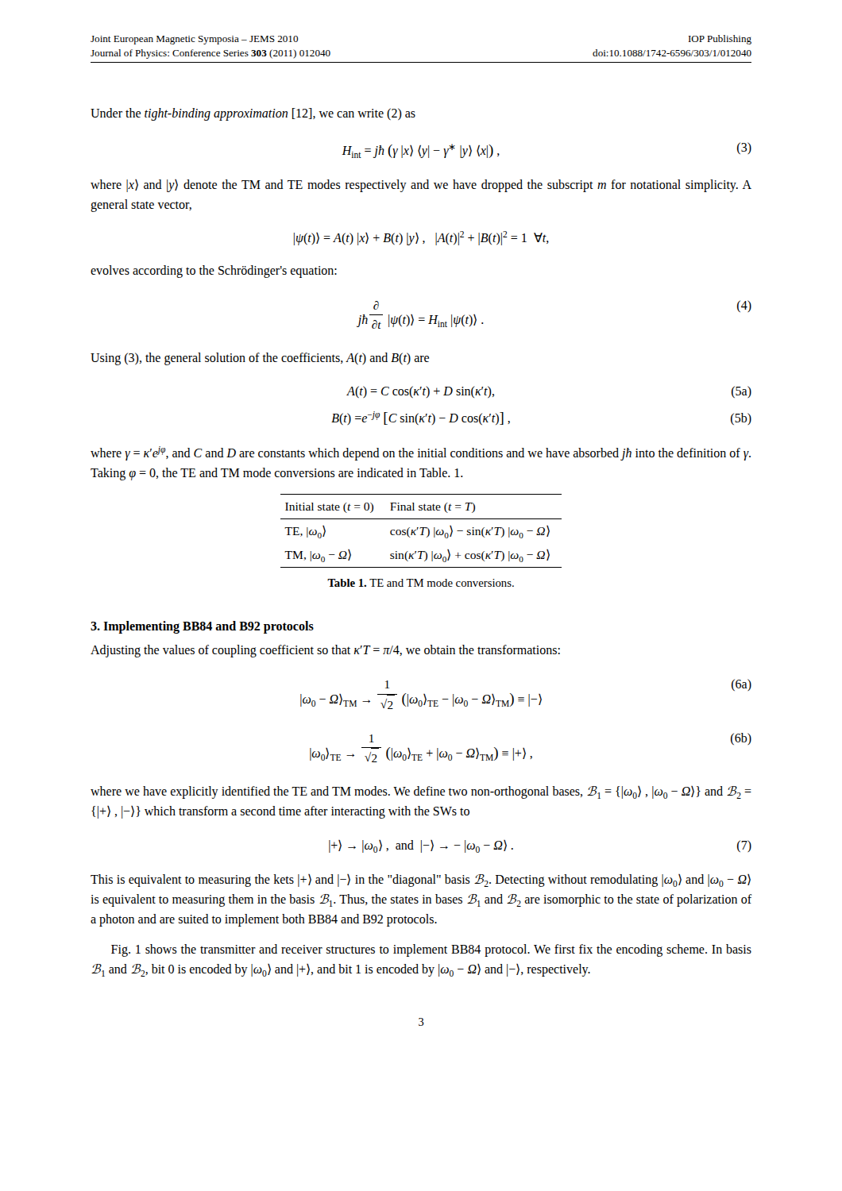Joint European Magnetic Symposia – JEMS 2010
IOP Publishing
Journal of Physics: Conference Series 303 (2011) 012040
doi:10.1088/1742-6596/303/1/012040
Under the tight-binding approximation [12], we can write (2) as
Hint = jħ (γ |x⟩ ⟨y| − γ∗ |y⟩ ⟨x|) ,
(3)
where |x⟩ and |y⟩ denote the TM and TE modes respectively and we have dropped the subscript m for notational simplicity. A general state vector,
|ψ(t)⟩ = A(t) |x⟩ + B(t) |y⟩ , |A(t)|2 + |B(t)|2 = 1 ∀t,
evolves according to the Schrödinger's equation:
jħ∂∂t |ψ(t)⟩ = Hint |ψ(t)⟩ .
(4)
Using (3), the general solution of the coefficients, A(t) and B(t) are
A(t) = C cos(κ′t) + D sin(κ′t),
(5a)
B(t) =e−jφ [C sin(κ′t) − D cos(κ′t)] ,
(5b)
where γ = κ′ejφ, and C and D are constants which depend on the initial conditions and we have absorbed jħ into the definition of γ. Taking φ = 0, the TE and TM mode conversions are indicated in Table. 1.
| Initial state ( t = 0) | Final state ( t = T ) |
| --- | --- |
| TE, / ω 0 ⟩ | cos ( κ ′ T ) / ω 0 ⟩ − sin ( κ ′ T ) / ω 0 − Ω ⟩ |
| TM, / ω 0 − Ω ⟩ | sin ( κ ′ T ) / ω 0 ⟩ + cos ( κ ′ T ) / ω 0 − Ω ⟩ |
Table 1. TE and TM mode conversions.
3. Implementing BB84 and B92 protocols
Adjusting the values of coupling coefficient so that κ′T = π/4, we obtain the transformations:
|ω0 − Ω⟩TM → 12 (|ω0⟩TE − |ω0 − Ω⟩TM) ≡ |−⟩
(6a)
|ω0⟩TE → 12 (|ω0⟩TE + |ω0 − Ω⟩TM) ≡ |+⟩ ,
(6b)
where we have explicitly identified the TE and TM modes. We define two non-orthogonal bases, ℬ1 = {|ω0⟩ , |ω0 − Ω⟩} and ℬ2 = {|+⟩ , |−⟩} which transform a second time after interacting with the SWs to
|+⟩ → |ω0⟩ , and |−⟩ → − |ω0 − Ω⟩ .
(7)
This is equivalent to measuring the kets |+⟩ and |−⟩ in the "diagonal" basis ℬ2. Detecting without remodulating |ω0⟩ and |ω0 − Ω⟩ is equivalent to measuring them in the basis ℬ1. Thus, the states in bases ℬ1 and ℬ2 are isomorphic to the state of polarization of a photon and are suited to implement both BB84 and B92 protocols.
Fig. 1 shows the transmitter and receiver structures to implement BB84 protocol. We first fix the encoding scheme. In basis ℬ1 and ℬ2, bit 0 is encoded by |ω0⟩ and |+⟩, and bit 1 is encoded by |ω0 − Ω⟩ and |−⟩, respectively.
3